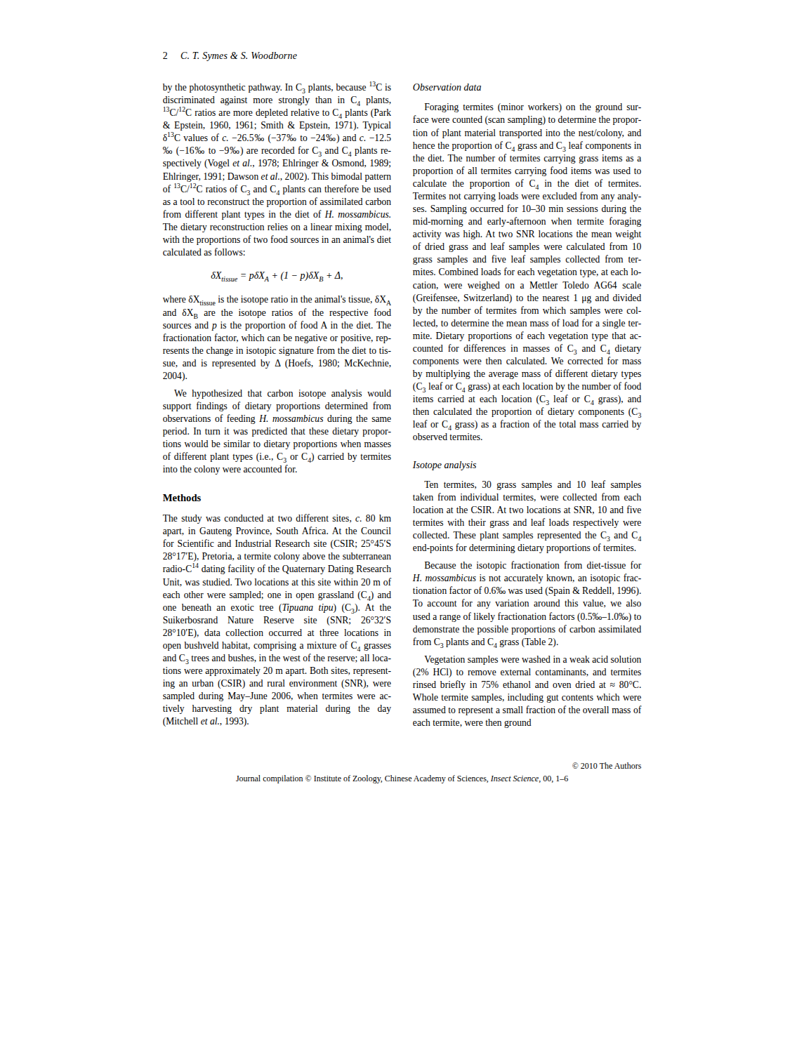2 C. T. Symes & S. Woodborne
by the photosynthetic pathway. In C3 plants, because 13C is discriminated against more strongly than in C4 plants, 13C/12C ratios are more depleted relative to C4 plants (Park & Epstein, 1960, 1961; Smith & Epstein, 1971). Typical δ13C values of c. −26.5‰ (−37‰ to −24‰) and c. −12.5 ‰ (−16‰ to −9‰) are recorded for C3 and C4 plants respectively (Vogel et al., 1978; Ehlringer & Osmond, 1989; Ehlringer, 1991; Dawson et al., 2002). This bimodal pattern of 13C/12C ratios of C3 and C4 plants can therefore be used as a tool to reconstruct the proportion of assimilated carbon from different plant types in the diet of H. mossambicus. The dietary reconstruction relies on a linear mixing model, with the proportions of two food sources in an animal's diet calculated as follows:
δXtissue = pδXA + (1 − p)δXB + Δ,
where δXtissue is the isotope ratio in the animal's tissue, δXA and δXB are the isotope ratios of the respective food sources and p is the proportion of food A in the diet. The fractionation factor, which can be negative or positive, represents the change in isotopic signature from the diet to tissue, and is represented by Δ (Hoefs, 1980; McKechnie, 2004).
We hypothesized that carbon isotope analysis would support findings of dietary proportions determined from observations of feeding H. mossambicus during the same period. In turn it was predicted that these dietary proportions would be similar to dietary proportions when masses of different plant types (i.e., C3 or C4) carried by termites into the colony were accounted for.
Methods
The study was conducted at two different sites, c. 80 km apart, in Gauteng Province, South Africa. At the Council for Scientific and Industrial Research site (CSIR; 25°45′S 28°17′E), Pretoria, a termite colony above the subterranean radio-C14 dating facility of the Quaternary Dating Research Unit, was studied. Two locations at this site within 20 m of each other were sampled; one in open grassland (C4) and one beneath an exotic tree (Tipuana tipu) (C3). At the Suikerbosrand Nature Reserve site (SNR; 26°32′S 28°10′E), data collection occurred at three locations in open bushveld habitat, comprising a mixture of C4 grasses and C3 trees and bushes, in the west of the reserve; all locations were approximately 20 m apart. Both sites, representing an urban (CSIR) and rural environment (SNR), were sampled during May–June 2006, when termites were actively harvesting dry plant material during the day (Mitchell et al., 1993).
Observation data
Foraging termites (minor workers) on the ground surface were counted (scan sampling) to determine the proportion of plant material transported into the nest/colony, and hence the proportion of C4 grass and C3 leaf components in the diet. The number of termites carrying grass items as a proportion of all termites carrying food items was used to calculate the proportion of C4 in the diet of termites. Termites not carrying loads were excluded from any analyses. Sampling occurred for 10–30 min sessions during the mid-morning and early-afternoon when termite foraging activity was high. At two SNR locations the mean weight of dried grass and leaf samples were calculated from 10 grass samples and five leaf samples collected from termites. Combined loads for each vegetation type, at each location, were weighed on a Mettler Toledo AG64 scale (Greifensee, Switzerland) to the nearest 1 μg and divided by the number of termites from which samples were collected, to determine the mean mass of load for a single termite. Dietary proportions of each vegetation type that accounted for differences in masses of C3 and C4 dietary components were then calculated. We corrected for mass by multiplying the average mass of different dietary types (C3 leaf or C4 grass) at each location by the number of food items carried at each location (C3 leaf or C4 grass), and then calculated the proportion of dietary components (C3 leaf or C4 grass) as a fraction of the total mass carried by observed termites.
Isotope analysis
Ten termites, 30 grass samples and 10 leaf samples taken from individual termites, were collected from each location at the CSIR. At two locations at SNR, 10 and five termites with their grass and leaf loads respectively were collected. These plant samples represented the C3 and C4 end-points for determining dietary proportions of termites.
Because the isotopic fractionation from diet-tissue for H. mossambicus is not accurately known, an isotopic fractionation factor of 0.6‰ was used (Spain & Reddell, 1996). To account for any variation around this value, we also used a range of likely fractionation factors (0.5‰–1.0‰) to demonstrate the possible proportions of carbon assimilated from C3 plants and C4 grass (Table 2).
Vegetation samples were washed in a weak acid solution (2% HCl) to remove external contaminants, and termites rinsed briefly in 75% ethanol and oven dried at ≈ 80°C. Whole termite samples, including gut contents which were assumed to represent a small fraction of the overall mass of each termite, were then ground
© 2010 The Authors
Journal compilation © Institute of Zoology, Chinese Academy of Sciences, Insect Science, 00, 1–6